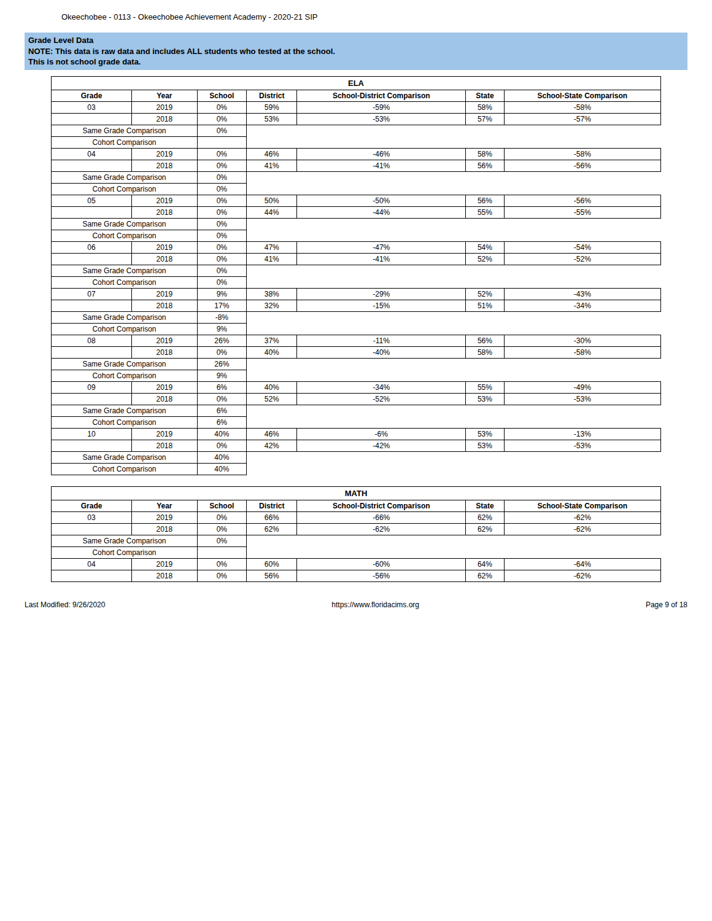Okeechobee - 0113 - Okeechobee Achievement Academy - 2020-21 SIP
Grade Level Data
NOTE: This data is raw data and includes ALL students who tested at the school.
This is not school grade data.
ELA
| Grade | Year | School | District | School-District Comparison | State | School-State Comparison |
| --- | --- | --- | --- | --- | --- | --- |
| 03 | 2019 | 0% | 59% | -59% | 58% | -58% |
| | 2018 | 0% | 53% | -53% | 57% | -57% |
| Same Grade Comparison | 0% | |
| Cohort Comparison | | |
| 04 | 2019 | 0% | 46% | -46% | 58% | -58% |
| | 2018 | 0% | 41% | -41% | 56% | -56% |
| Same Grade Comparison | 0% | |
| Cohort Comparison | 0% | |
| 05 | 2019 | 0% | 50% | -50% | 56% | -56% |
| | 2018 | 0% | 44% | -44% | 55% | -55% |
| Same Grade Comparison | 0% | |
| Cohort Comparison | 0% | |
| 06 | 2019 | 0% | 47% | -47% | 54% | -54% |
| | 2018 | 0% | 41% | -41% | 52% | -52% |
| Same Grade Comparison | 0% | |
| Cohort Comparison | 0% | |
| 07 | 2019 | 9% | 38% | -29% | 52% | -43% |
| | 2018 | 17% | 32% | -15% | 51% | -34% |
| Same Grade Comparison | -8% | |
| Cohort Comparison | 9% | |
| 08 | 2019 | 26% | 37% | -11% | 56% | -30% |
| | 2018 | 0% | 40% | -40% | 58% | -58% |
| Same Grade Comparison | 26% | |
| Cohort Comparison | 9% | |
| 09 | 2019 | 6% | 40% | -34% | 55% | -49% |
| | 2018 | 0% | 52% | -52% | 53% | -53% |
| Same Grade Comparison | 6% | |
| Cohort Comparison | 6% | |
| 10 | 2019 | 40% | 46% | -6% | 53% | -13% |
| | 2018 | 0% | 42% | -42% | 53% | -53% |
| Same Grade Comparison | 40% | |
| Cohort Comparison | 40% | |
MATH
| Grade | Year | School | District | School-District Comparison | State | School-State Comparison |
| --- | --- | --- | --- | --- | --- | --- |
| 03 | 2019 | 0% | 66% | -66% | 62% | -62% |
| | 2018 | 0% | 62% | -62% | 62% | -62% |
| Same Grade Comparison | 0% | |
| Cohort Comparison | | |
| 04 | 2019 | 0% | 60% | -60% | 64% | -64% |
| | 2018 | 0% | 56% | -56% | 62% | -62% |
Last Modified: 9/26/2020
https://www.floridacims.org
Page 9 of 18